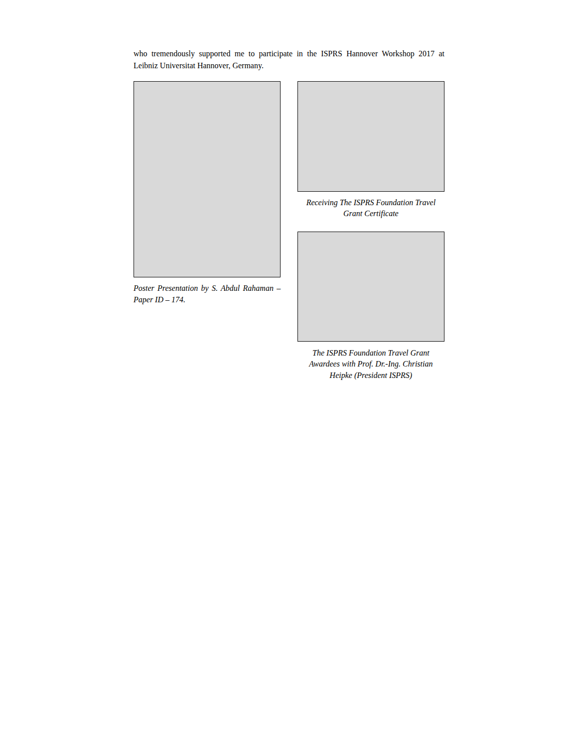who tremendously supported me to participate in the ISPRS Hannover Workshop 2017 at Leibniz Universitat Hannover, Germany.
Poster Presentation by S. Abdul Rahaman – Paper ID – 174.
Receiving The ISPRS Foundation Travel Grant Certificate
The ISPRS Foundation Travel Grant Awardees with Prof. Dr.-Ing. Christian Heipke (President ISPRS)